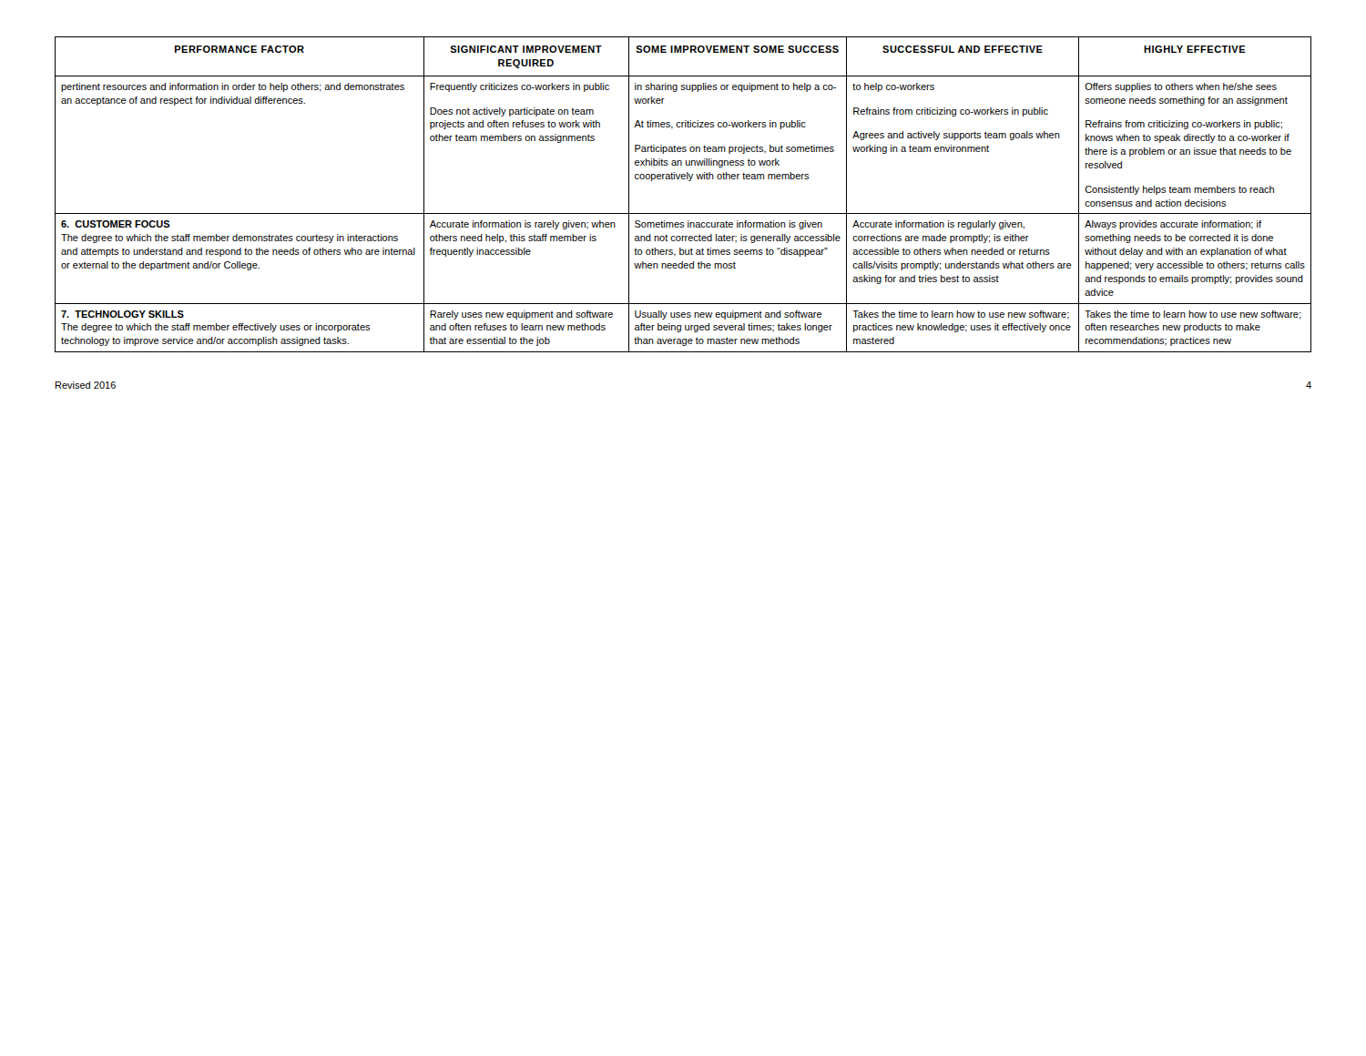| Performance Factor | Significant Improvement Required | Some Improvement Some Success | Successful and Effective | Highly Effective |
| --- | --- | --- | --- | --- |
| pertinent resources and information in order to help others; and demonstrates an acceptance of and respect for individual differences. | Frequently criticizes co-workers in public Does not actively participate on team projects and often refuses to work with other team members on assignments | in sharing supplies or equipment to help a co-worker At times, criticizes co-workers in public Participates on team projects, but sometimes exhibits an unwillingness to work cooperatively with other team members | to help co-workers Refrains from criticizing co-workers in public Agrees and actively supports team goals when working in a team environment | Offers supplies to others when he/she sees someone needs something for an assignment Refrains from criticizing co-workers in public; knows when to speak directly to a co-worker if there is a problem or an issue that needs to be resolved Consistently helps team members to reach consensus and action decisions |
| 6. CUSTOMER FOCUS The degree to which the staff member demonstrates courtesy in interactions and attempts to understand and respond to the needs of others who are internal or external to the department and/or College. | Accurate information is rarely given; when others need help, this staff member is frequently inaccessible | Sometimes inaccurate information is given and not corrected later; is generally accessible to others, but at times seems to “disappear” when needed the most | Accurate information is regularly given, corrections are made promptly; is either accessible to others when needed or returns calls/visits promptly; understands what others are asking for and tries best to assist | Always provides accurate information; if something needs to be corrected it is done without delay and with an explanation of what happened; very accessible to others; returns calls and responds to emails promptly; provides sound advice |
| 7. TECHNOLOGY SKILLS The degree to which the staff member effectively uses or incorporates technology to improve service and/or accomplish assigned tasks. | Rarely uses new equipment and software and often refuses to learn new methods that are essential to the job | Usually uses new equipment and software after being urged several times; takes longer than average to master new methods | Takes the time to learn how to use new software; practices new knowledge; uses it effectively once mastered | Takes the time to learn how to use new software; often researches new products to make recommendations; practices new |
Revised 2016 4